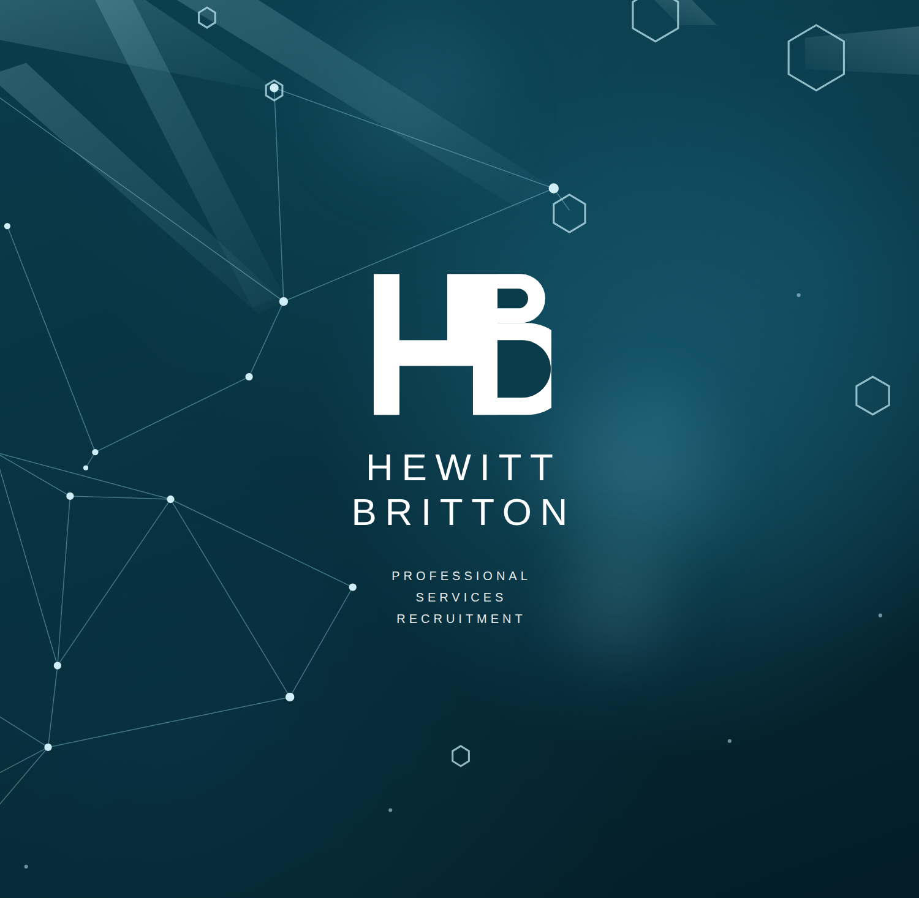Hewitt Britton — Professional Services Recruitment
Hewitt Britton
Professional Services Recruitment